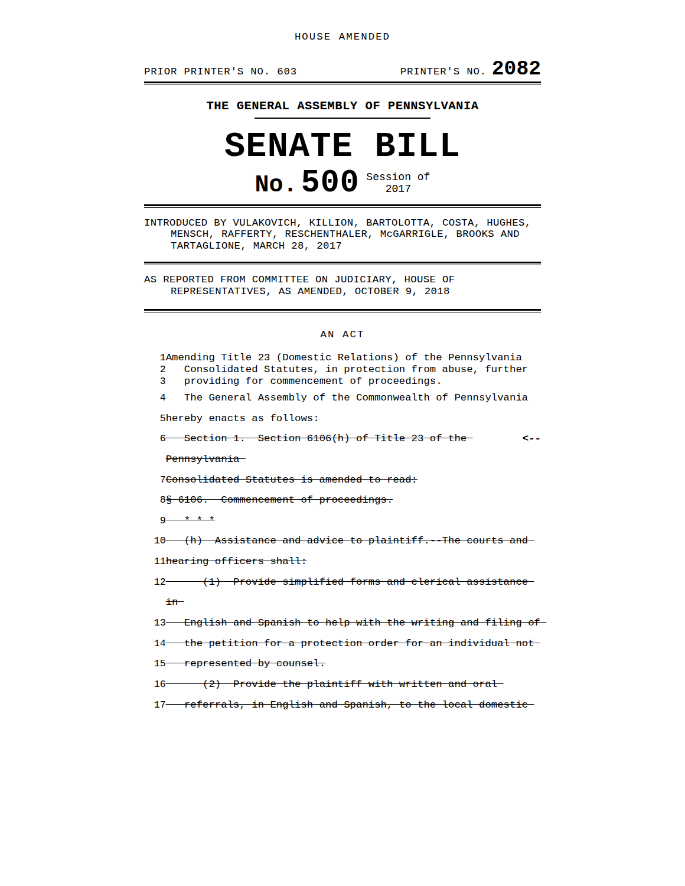HOUSE AMENDED
PRIOR PRINTER'S NO. 603
PRINTER'S NO. 2082
THE GENERAL ASSEMBLY OF PENNSYLVANIA
SENATE BILL
No. 500 Session of
2017
INTRODUCED BY VULAKOVICH, KILLION, BARTOLOTTA, COSTA, HUGHES,
MENSCH, RAFFERTY, RESCHENTHALER, McGARRIGLE, BROOKS AND
TARTAGLIONE, MARCH 28, 2017
AS REPORTED FROM COMMITTEE ON JUDICIARY, HOUSE OF
REPRESENTATIVES, AS AMENDED, OCTOBER 9, 2018
AN ACT
| 1 | Amending Title 23 (Domestic Relations) of the Pennsylvania |
| 2 | Consolidated Statutes, in protection from abuse, further |
| 3 | providing for commencement of proceedings. |
| 4 | The General Assembly of the Commonwealth of Pennsylvania |
| 5 | hereby enacts as follows: |
| 6 | <-- Section 1. Section 6106(h) of Title 23 of the Pennsylvania |
| 7 | Consolidated Statutes is amended to read: |
| 8 | § 6106. Commencement of proceedings. |
| 9 | * * * |
| 10 | (h) Assistance and advice to plaintiff.--The courts and |
| 11 | hearing officers shall: |
| 12 | (1) Provide simplified forms and clerical assistance in |
| 13 | English and Spanish to help with the writing and filing of |
| 14 | the petition for a protection order for an individual not |
| 15 | represented by counsel. |
| 16 | (2) Provide the plaintiff with written and oral |
| 17 | referrals, in English and Spanish, to the local domestic |